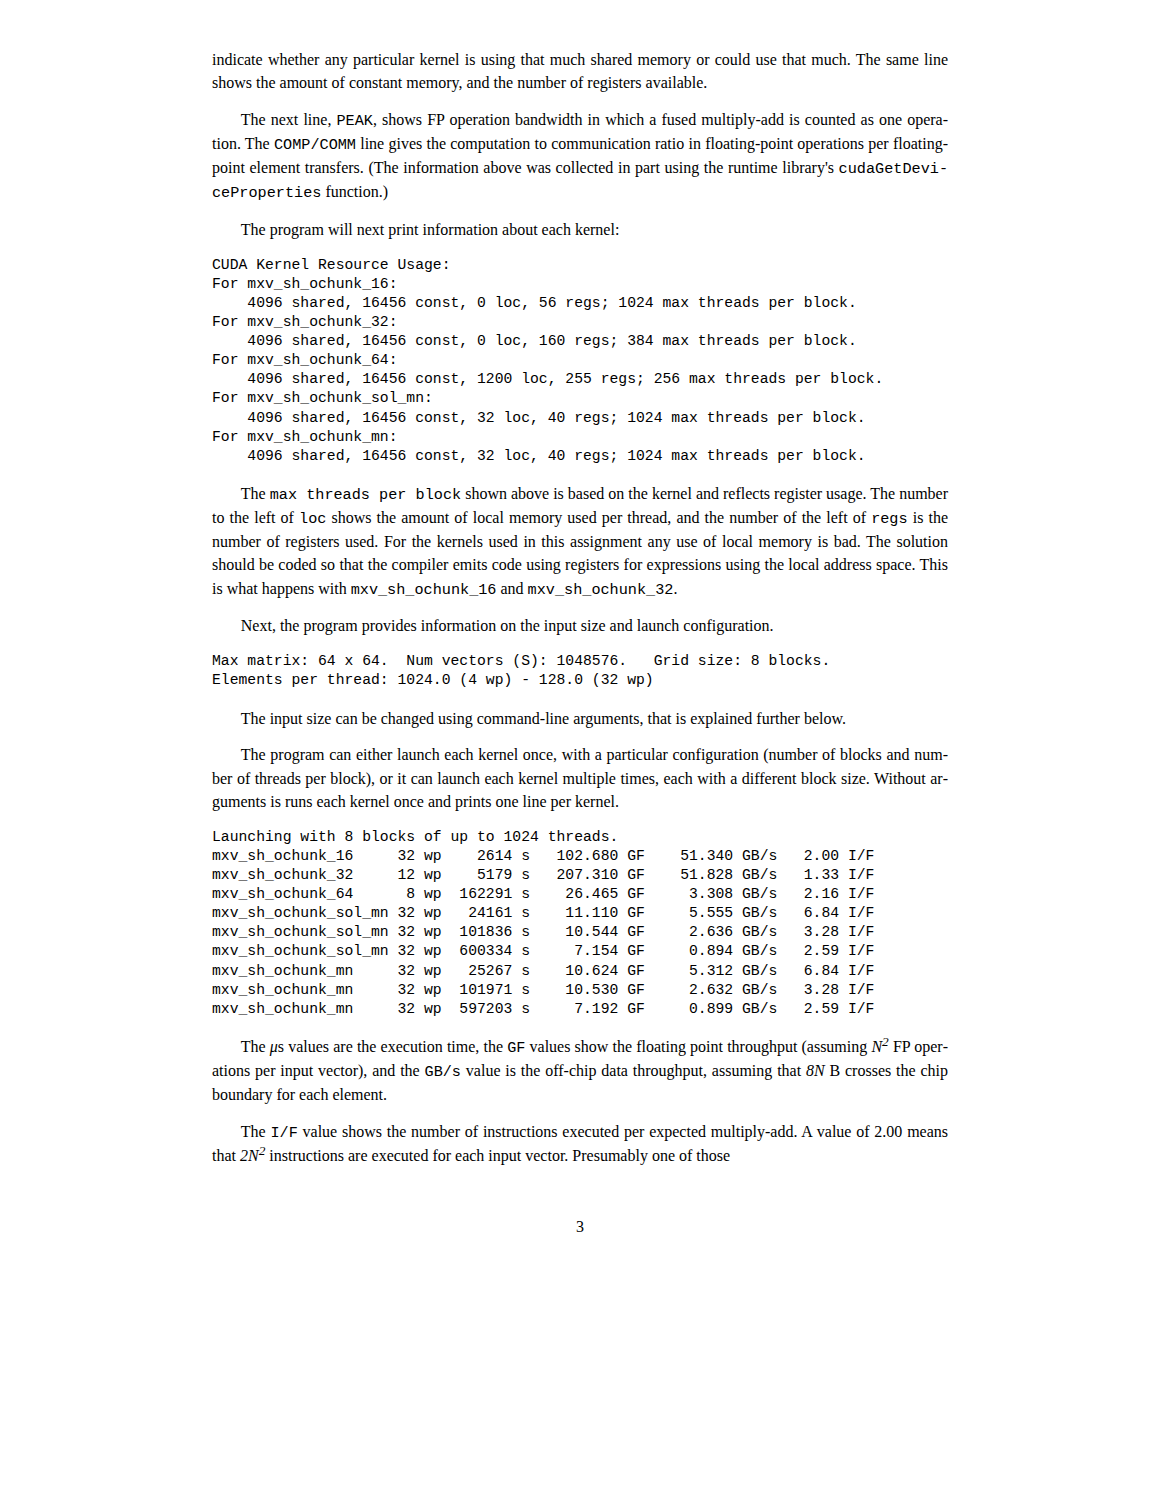indicate whether any particular kernel is using that much shared memory or could use that much. The same line shows the amount of constant memory, and the number of registers available.
The next line, PEAK, shows FP operation bandwidth in which a fused multiply-add is counted as one operation. The COMP/COMM line gives the computation to communication ratio in floating-point operations per floating-point element transfers. (The information above was collected in part using the runtime library's cudaGetDeviceProperties function.)
The program will next print information about each kernel:
CUDA Kernel Resource Usage:
For mxv_sh_ochunk_16:
    4096 shared, 16456 const, 0 loc, 56 regs; 1024 max threads per block.
For mxv_sh_ochunk_32:
    4096 shared, 16456 const, 0 loc, 160 regs; 384 max threads per block.
For mxv_sh_ochunk_64:
    4096 shared, 16456 const, 1200 loc, 255 regs; 256 max threads per block.
For mxv_sh_ochunk_sol_mn:
    4096 shared, 16456 const, 32 loc, 40 regs; 1024 max threads per block.
For mxv_sh_ochunk_mn:
    4096 shared, 16456 const, 32 loc, 40 regs; 1024 max threads per block.
The max threads per block shown above is based on the kernel and reflects register usage. The number to the left of loc shows the amount of local memory used per thread, and the number of the left of regs is the number of registers used. For the kernels used in this assignment any use of local memory is bad. The solution should be coded so that the compiler emits code using registers for expressions using the local address space. This is what happens with mxv_sh_ochunk_16 and mxv_sh_ochunk_32.
Next, the program provides information on the input size and launch configuration.
Max matrix: 64 x 64.  Num vectors (S): 1048576.   Grid size: 8 blocks.
Elements per thread: 1024.0 (4 wp) - 128.0 (32 wp)
The input size can be changed using command-line arguments, that is explained further below.
The program can either launch each kernel once, with a particular configuration (number of blocks and number of threads per block), or it can launch each kernel multiple times, each with a different block size. Without arguments is runs each kernel once and prints one line per kernel.
Launching with 8 blocks of up to 1024 threads.
mxv_sh_ochunk_16     32 wp    2614 s   102.680 GF    51.340 GB/s   2.00 I/F
mxv_sh_ochunk_32     12 wp    5179 s   207.310 GF    51.828 GB/s   1.33 I/F
mxv_sh_ochunk_64      8 wp  162291 s    26.465 GF     3.308 GB/s   2.16 I/F
mxv_sh_ochunk_sol_mn 32 wp   24161 s    11.110 GF     5.555 GB/s   6.84 I/F
mxv_sh_ochunk_sol_mn 32 wp  101836 s    10.544 GF     2.636 GB/s   3.28 I/F
mxv_sh_ochunk_sol_mn 32 wp  600334 s     7.154 GF     0.894 GB/s   2.59 I/F
mxv_sh_ochunk_mn     32 wp   25267 s    10.624 GF     5.312 GB/s   6.84 I/F
mxv_sh_ochunk_mn     32 wp  101971 s    10.530 GF     2.632 GB/s   3.28 I/F
mxv_sh_ochunk_mn     32 wp  597203 s     7.192 GF     0.899 GB/s   2.59 I/F
The μs values are the execution time, the GF values show the floating point throughput (assuming N2 FP operations per input vector), and the GB/s value is the off-chip data throughput, assuming that 8N B crosses the chip boundary for each element.
The I/F value shows the number of instructions executed per expected multiply-add. A value of 2.00 means that 2N2 instructions are executed for each input vector. Presumably one of those
3